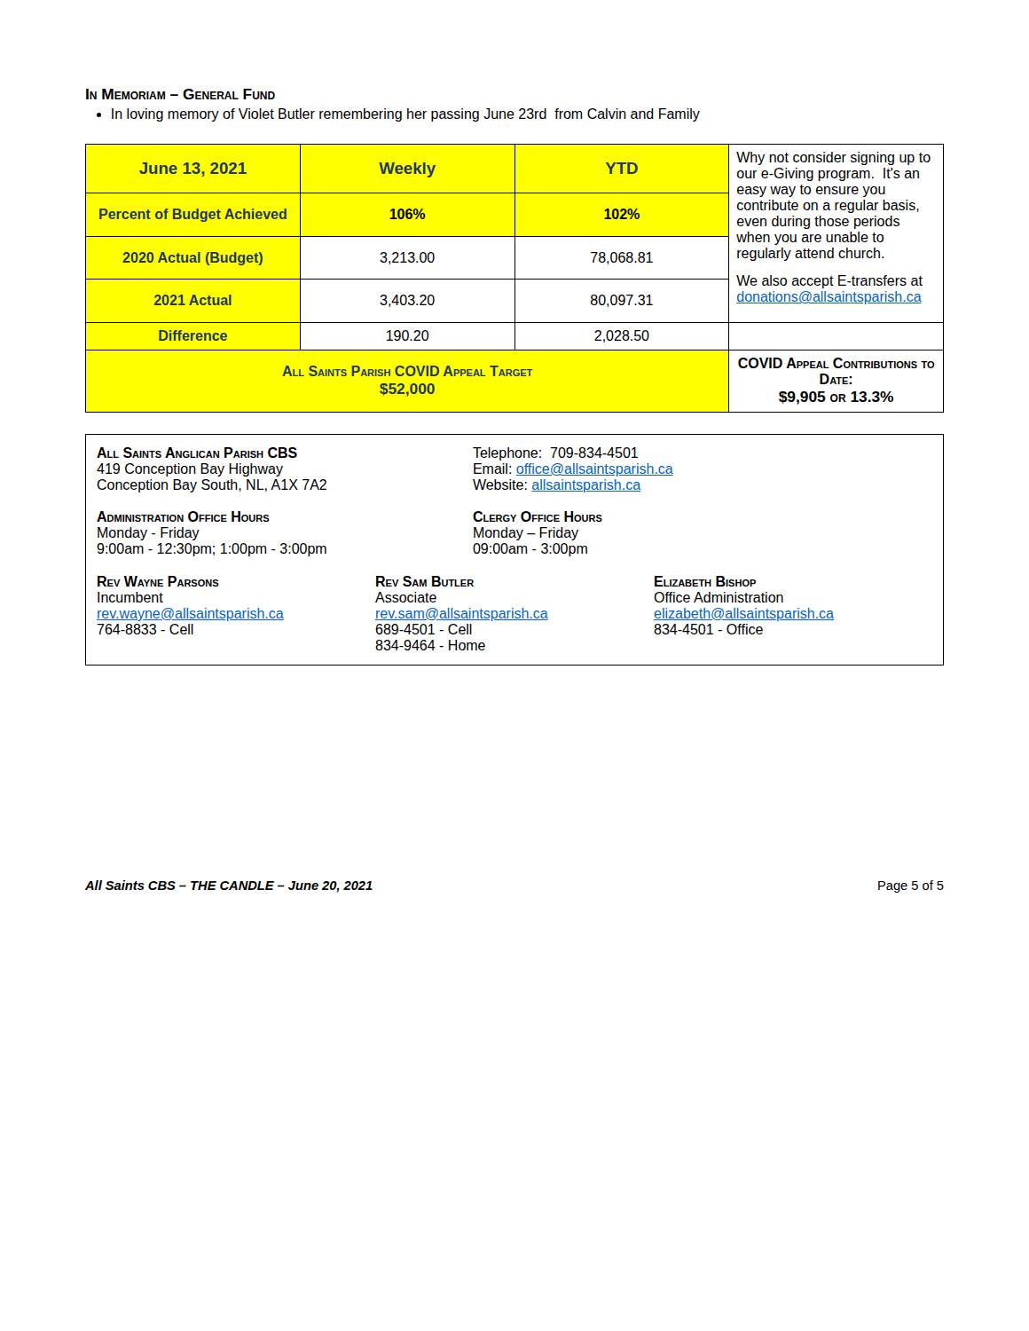In Memoriam – General Fund
In loving memory of Violet Butler remembering her passing June 23rd from Calvin and Family
| June 13, 2021 | Weekly | YTD | Why not consider signing up to our e-Giving program. It's an easy way to ensure you contribute on a regular basis, even during those periods when you are unable to regularly attend church. We also accept E-transfers at donations@allsaintsparish.ca |
| Percent of Budget Achieved | 106% | 102% |
| 2020 Actual (Budget) | 3,213.00 | 78,068.81 |
| 2021 Actual | 3,403.20 | 80,097.31 |
| Difference | 190.20 | 2,028.50 | |
| All Saints Parish COVID Appeal Target $52,000 | COVID Appeal Contributions to Date: $9,905 or 13.3% |
All Saints Anglican Parish CBS
419 Conception Bay Highway
Conception Bay South, NL, A1X 7A2
Telephone: 709-834-4501
Email: office@allsaintsparish.ca
Website: allsaintsparish.ca
Administration Office Hours
Monday - Friday
9:00am - 12:30pm; 1:00pm - 3:00pm
Clergy Office Hours
Monday – Friday
09:00am - 3:00pm
Rev Wayne Parsons
Incumbent
rev.wayne@allsaintsparish.ca
764-8833 - Cell
Rev Sam Butler
Associate
rev.sam@allsaintsparish.ca
689-4501 - Cell
834-9464 - Home
Elizabeth Bishop
Office Administration
elizabeth@allsaintsparish.ca
834-4501 - Office
All Saints CBS – THE CANDLE – June 20, 2021
Page 5 of 5